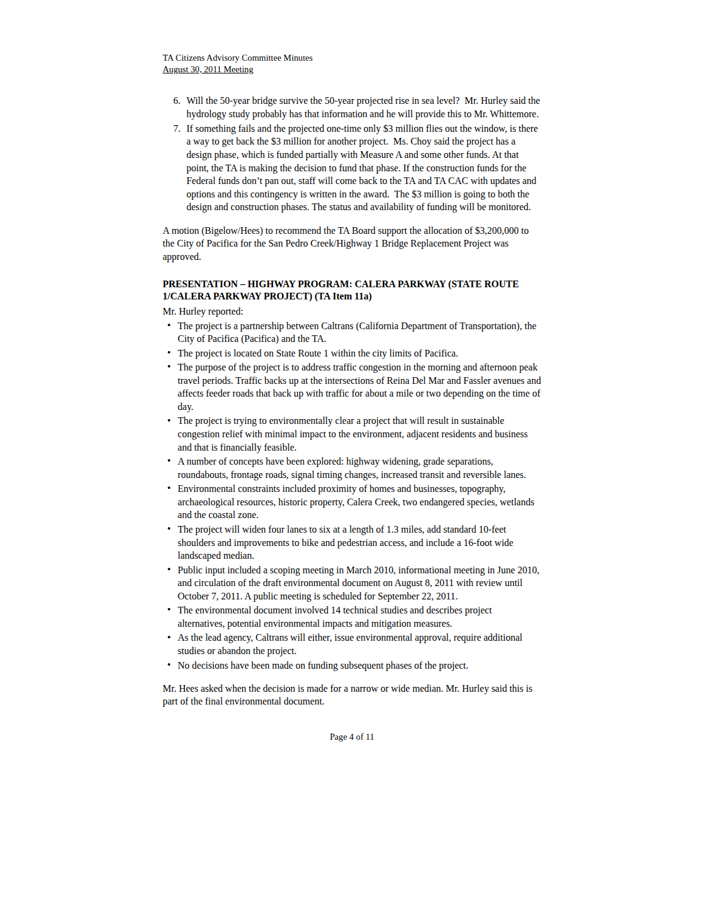TA Citizens Advisory Committee Minutes
August 30, 2011 Meeting
Will the 50-year bridge survive the 50-year projected rise in sea level? Mr. Hurley said the hydrology study probably has that information and he will provide this to Mr. Whittemore.
If something fails and the projected one-time only $3 million flies out the window, is there a way to get back the $3 million for another project. Ms. Choy said the project has a design phase, which is funded partially with Measure A and some other funds. At that point, the TA is making the decision to fund that phase. If the construction funds for the Federal funds don’t pan out, staff will come back to the TA and TA CAC with updates and options and this contingency is written in the award. The $3 million is going to both the design and construction phases. The status and availability of funding will be monitored.
A motion (Bigelow/Hees) to recommend the TA Board support the allocation of $3,200,000 to the City of Pacifica for the San Pedro Creek/Highway 1 Bridge Replacement Project was approved.
PRESENTATION – HIGHWAY PROGRAM: CALERA PARKWAY (STATE ROUTE 1/CALERA PARKWAY PROJECT) (TA Item 11a)
Mr. Hurley reported:
The project is a partnership between Caltrans (California Department of Transportation), the City of Pacifica (Pacifica) and the TA.
The project is located on State Route 1 within the city limits of Pacifica.
The purpose of the project is to address traffic congestion in the morning and afternoon peak travel periods. Traffic backs up at the intersections of Reina Del Mar and Fassler avenues and affects feeder roads that back up with traffic for about a mile or two depending on the time of day.
The project is trying to environmentally clear a project that will result in sustainable congestion relief with minimal impact to the environment, adjacent residents and business and that is financially feasible.
A number of concepts have been explored: highway widening, grade separations, roundabouts, frontage roads, signal timing changes, increased transit and reversible lanes.
Environmental constraints included proximity of homes and businesses, topography, archaeological resources, historic property, Calera Creek, two endangered species, wetlands and the coastal zone.
The project will widen four lanes to six at a length of 1.3 miles, add standard 10-feet shoulders and improvements to bike and pedestrian access, and include a 16-foot wide landscaped median.
Public input included a scoping meeting in March 2010, informational meeting in June 2010, and circulation of the draft environmental document on August 8, 2011 with review until October 7, 2011. A public meeting is scheduled for September 22, 2011.
The environmental document involved 14 technical studies and describes project alternatives, potential environmental impacts and mitigation measures.
As the lead agency, Caltrans will either, issue environmental approval, require additional studies or abandon the project.
No decisions have been made on funding subsequent phases of the project.
Mr. Hees asked when the decision is made for a narrow or wide median. Mr. Hurley said this is part of the final environmental document.
Page 4 of 11